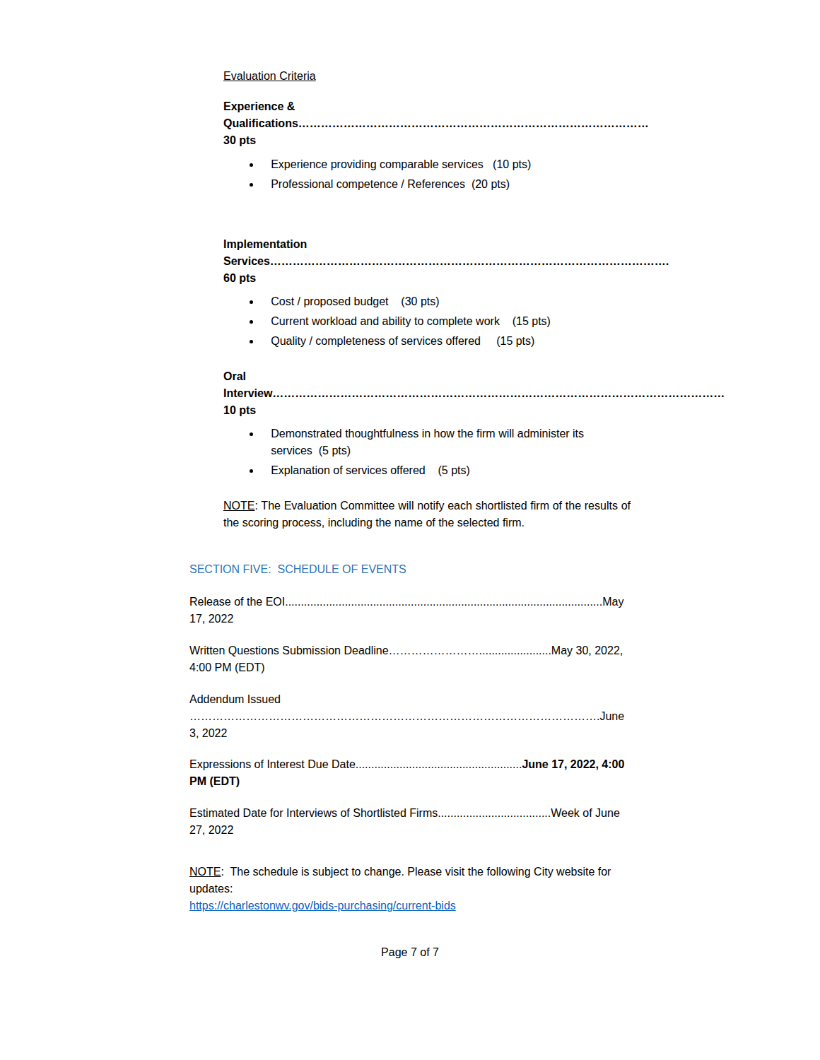Evaluation Criteria
Experience & Qualifications…………………………………………………………………………………30 pts
Experience providing comparable services (10 pts)
Professional competence / References (20 pts)
Implementation Services……………………………………………………………………………………………. 60 pts
Cost / proposed budget (30 pts)
Current workload and ability to complete work (15 pts)
Quality / completeness of services offered (15 pts)
Oral Interview…………………………………………………………………………………………………………10 pts
Demonstrated thoughtfulness in how the firm will administer its services (5 pts)
Explanation of services offered (5 pts)
NOTE: The Evaluation Committee will notify each shortlisted firm of the results of the scoring process, including the name of the selected firm.
SECTION FIVE: SCHEDULE OF EVENTS
Release of the EOI.....................................................................................................May 17, 2022
Written Questions Submission Deadline…………………….......................May 30, 2022, 4:00 PM (EDT)
Addendum Issued ……………………………………………………………………………………………….June 3, 2022
Expressions of Interest Due Date.....................................................June 17, 2022, 4:00 PM (EDT)
Estimated Date for Interviews of Shortlisted Firms....................................Week of June 27, 2022
NOTE: The schedule is subject to change. Please visit the following City website for updates:
https://charlestonwv.gov/bids-purchasing/current-bids
Page 7 of 7